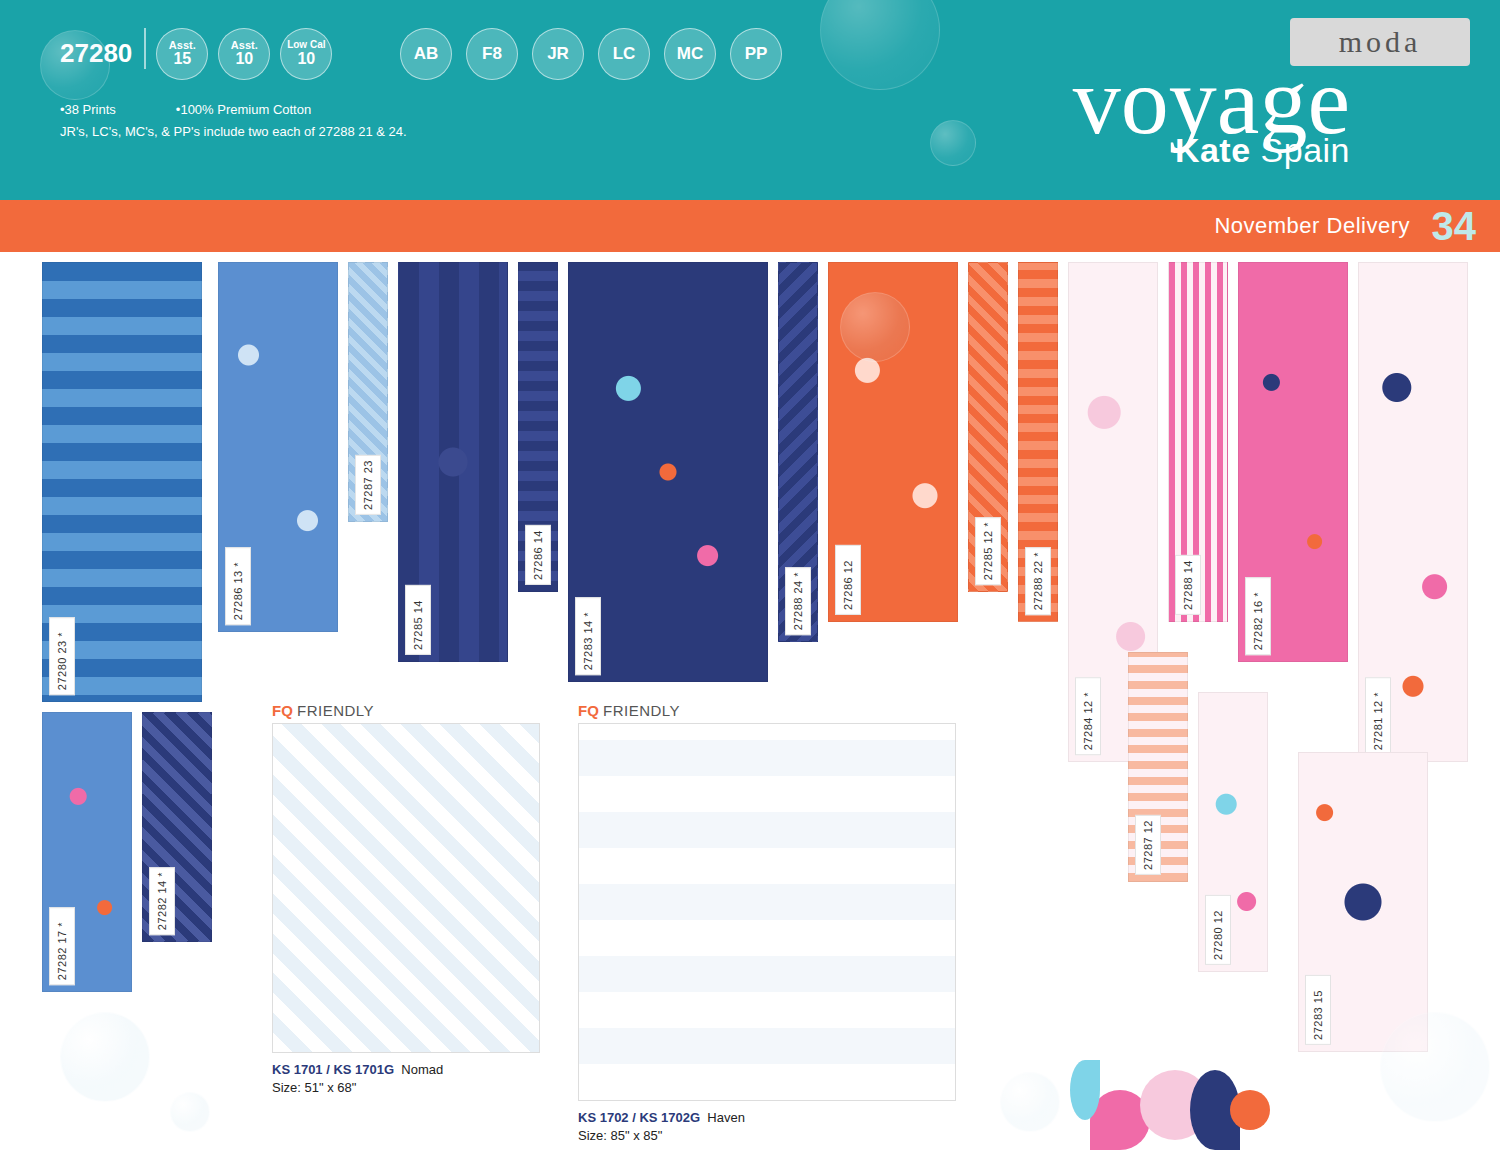27280
Asst. 15
Asst. 10
Low Cal 10
AB
F8
JR
LC
MC
PP
•38 Prints
•100% Premium Cotton
JR's, LC's, MC's, & PP's include two each of 27288 21 & 24.
voyage Kate Spain
moda
November Delivery
34
27280 23 *
27286 13 *
27287 23
27285 14
27286 14
27283 14 *
27288 24 *
27286 12
27285 12 *
27288 22 *
27284 12 *
27288 14
27282 16 *
27281 12 *
27282 17 *
27282 14 *
27287 12
27280 12
27283 15
FQ FRIENDLY
KS 1701 / KS 1701G Nomad
Size: 51" x 68"
FQ FRIENDLY
KS 1702 / KS 1702G Haven
Size: 85" x 85"